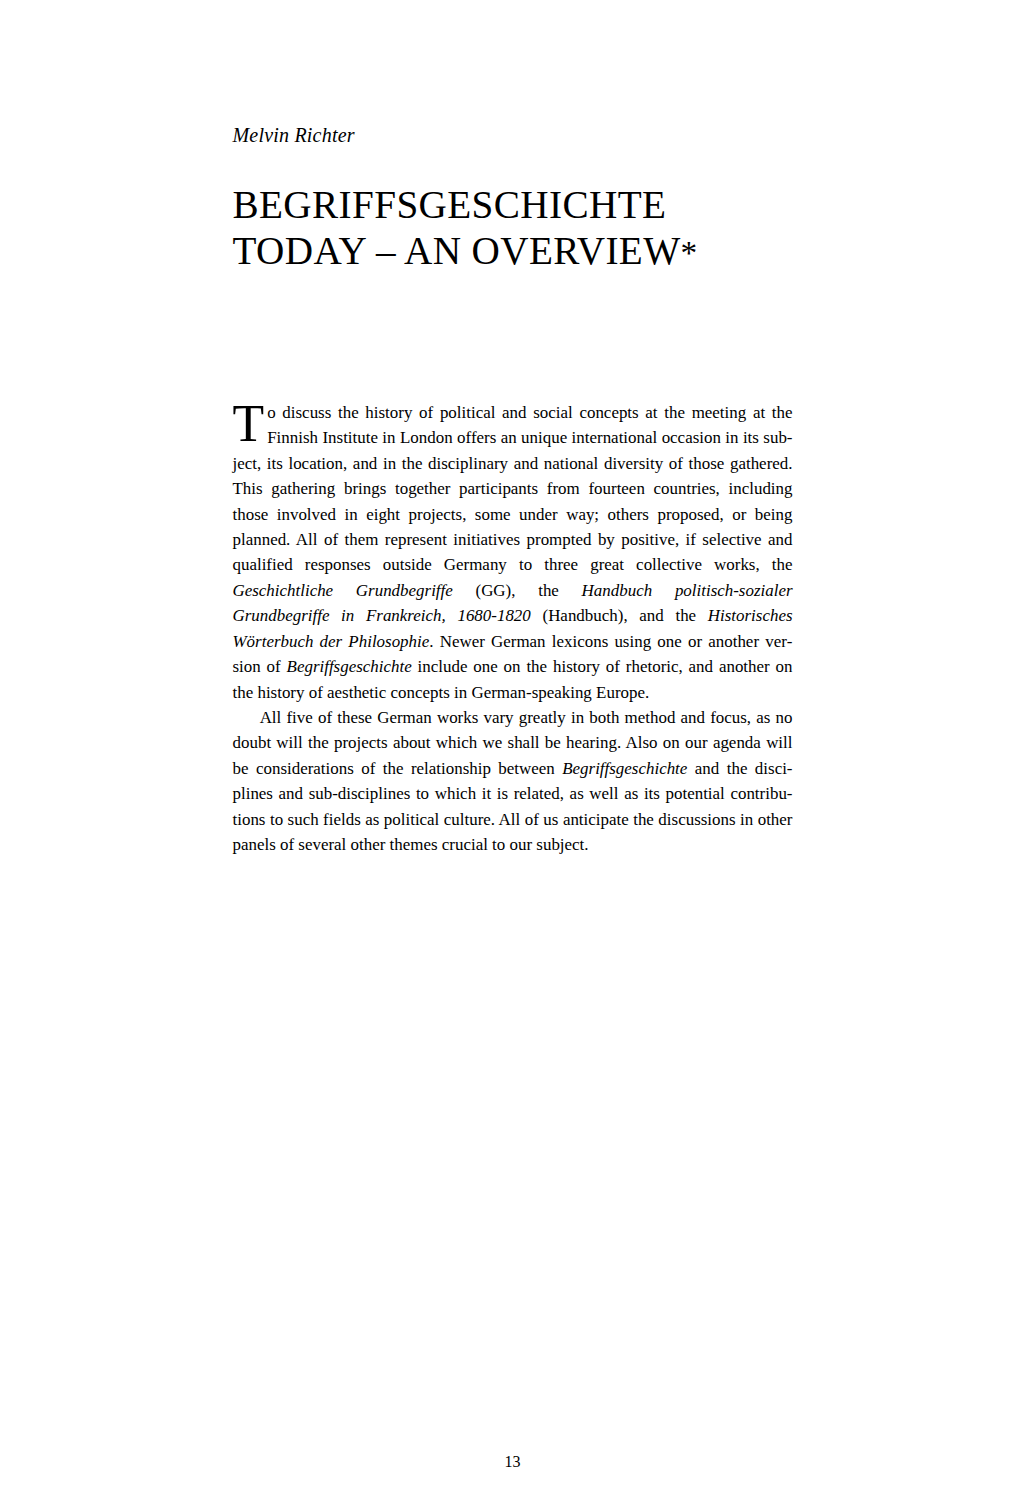Melvin Richter
Begriffsgeschichte
Today – An Overview*
To discuss the history of political and social concepts at the meeting at the Finnish Institute in London offers an unique international occasion in its subject, its location, and in the disciplinary and national diversity of those gathered. This gathering brings together participants from fourteen countries, including those involved in eight projects, some under way; others proposed, or being planned. All of them represent initiatives prompted by positive, if selective and qualified responses outside Germany to three great collective works, the Geschichtliche Grundbegriffe (GG), the Handbuch politisch-sozialer Grundbegriffe in Frankreich, 1680-1820 (Handbuch), and the Historisches Wörterbuch der Philosophie. Newer German lexicons using one or another version of Begriffsgeschichte include one on the history of rhetoric, and another on the history of aesthetic concepts in German-speaking Europe.
All five of these German works vary greatly in both method and focus, as no doubt will the projects about which we shall be hearing. Also on our agenda will be considerations of the relationship between Begriffsgeschichte and the disciplines and sub-disciplines to which it is related, as well as its potential contributions to such fields as political culture. All of us anticipate the discussions in other panels of several other themes crucial to our subject.
13